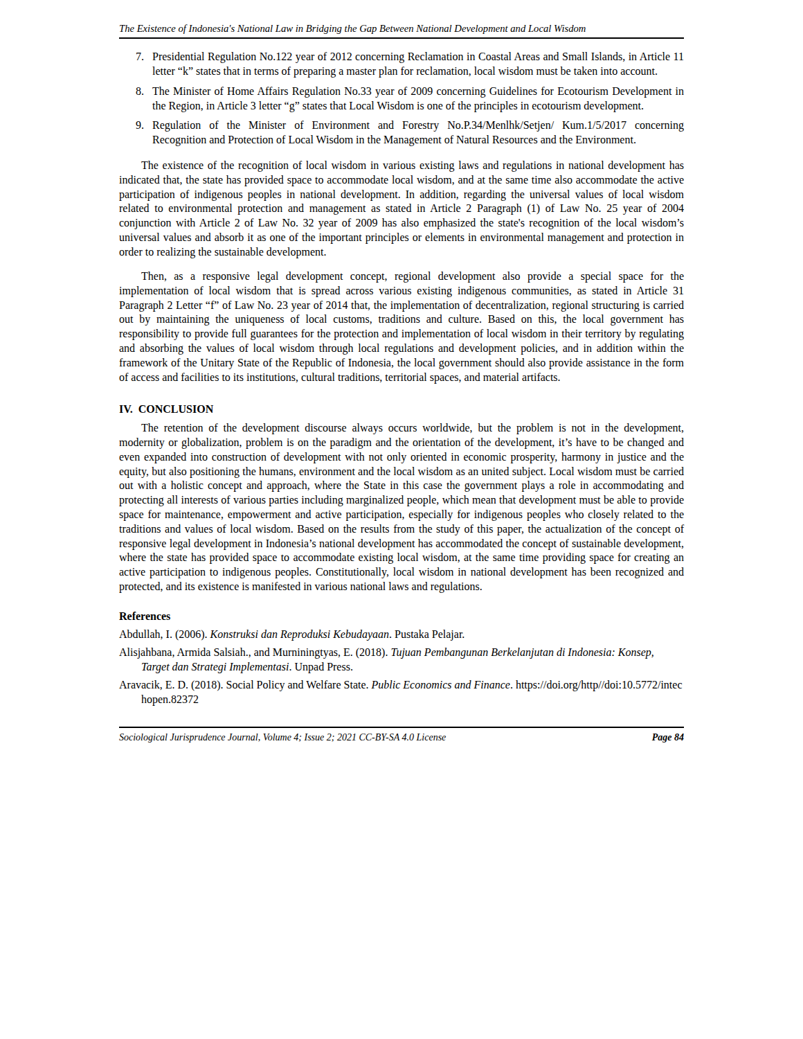The Existence of Indonesia's National Law in Bridging the Gap Between National Development and Local Wisdom
Presidential Regulation No.122 year of 2012 concerning Reclamation in Coastal Areas and Small Islands, in Article 11 letter “k” states that in terms of preparing a master plan for reclamation, local wisdom must be taken into account.
The Minister of Home Affairs Regulation No.33 year of 2009 concerning Guidelines for Ecotourism Development in the Region, in Article 3 letter “g” states that Local Wisdom is one of the principles in ecotourism development.
Regulation of the Minister of Environment and Forestry No.P.34/Menlhk/Setjen/ Kum.1/5/2017 concerning Recognition and Protection of Local Wisdom in the Management of Natural Resources and the Environment.
The existence of the recognition of local wisdom in various existing laws and regulations in national development has indicated that, the state has provided space to accommodate local wisdom, and at the same time also accommodate the active participation of indigenous peoples in national development. In addition, regarding the universal values of local wisdom related to environmental protection and management as stated in Article 2 Paragraph (1) of Law No. 25 year of 2004 conjunction with Article 2 of Law No. 32 year of 2009 has also emphasized the state's recognition of the local wisdom’s universal values and absorb it as one of the important principles or elements in environmental management and protection in order to realizing the sustainable development.
Then, as a responsive legal development concept, regional development also provide a special space for the implementation of local wisdom that is spread across various existing indigenous communities, as stated in Article 31 Paragraph 2 Letter “f” of Law No. 23 year of 2014 that, the implementation of decentralization, regional structuring is carried out by maintaining the uniqueness of local customs, traditions and culture. Based on this, the local government has responsibility to provide full guarantees for the protection and implementation of local wisdom in their territory by regulating and absorbing the values of local wisdom through local regulations and development policies, and in addition within the framework of the Unitary State of the Republic of Indonesia, the local government should also provide assistance in the form of access and facilities to its institutions, cultural traditions, territorial spaces, and material artifacts.
IV. CONCLUSION
The retention of the development discourse always occurs worldwide, but the problem is not in the development, modernity or globalization, problem is on the paradigm and the orientation of the development, it’s have to be changed and even expanded into construction of development with not only oriented in economic prosperity, harmony in justice and the equity, but also positioning the humans, environment and the local wisdom as an united subject. Local wisdom must be carried out with a holistic concept and approach, where the State in this case the government plays a role in accommodating and protecting all interests of various parties including marginalized people, which mean that development must be able to provide space for maintenance, empowerment and active participation, especially for indigenous peoples who closely related to the traditions and values of local wisdom. Based on the results from the study of this paper, the actualization of the concept of responsive legal development in Indonesia’s national development has accommodated the concept of sustainable development, where the state has provided space to accommodate existing local wisdom, at the same time providing space for creating an active participation to indigenous peoples. Constitutionally, local wisdom in national development has been recognized and protected, and its existence is manifested in various national laws and regulations.
References
Abdullah, I. (2006). Konstruksi dan Reproduksi Kebudayaan. Pustaka Pelajar.
Alisjahbana, Armida Salsiah., and Murniningtyas, E. (2018). Tujuan Pembangunan Berkelanjutan di Indonesia: Konsep, Target dan Strategi Implementasi. Unpad Press.
Aravacik, E. D. (2018). Social Policy and Welfare State. Public Economics and Finance. https://doi.org/http//doi:10.5772/intechopen.82372
Sociological Jurisprudence Journal, Volume 4; Issue 2; 2021 CC-BY-SA 4.0 License Page 84